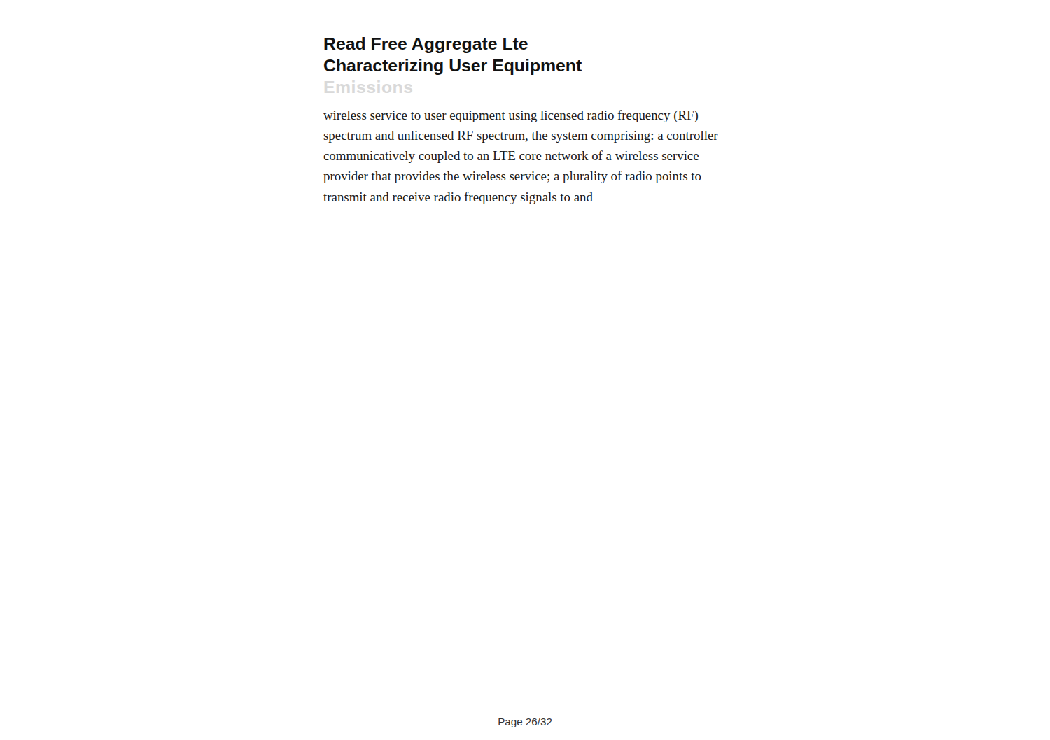Read Free Aggregate Lte Characterizing User Equipment Emissions
wireless service to user equipment using licensed radio frequency (RF) spectrum and unlicensed RF spectrum, the system comprising: a controller communicatively coupled to an LTE core network of a wireless service provider that provides the wireless service; a plurality of radio points to transmit and receive radio frequency signals to and
Page 26/32